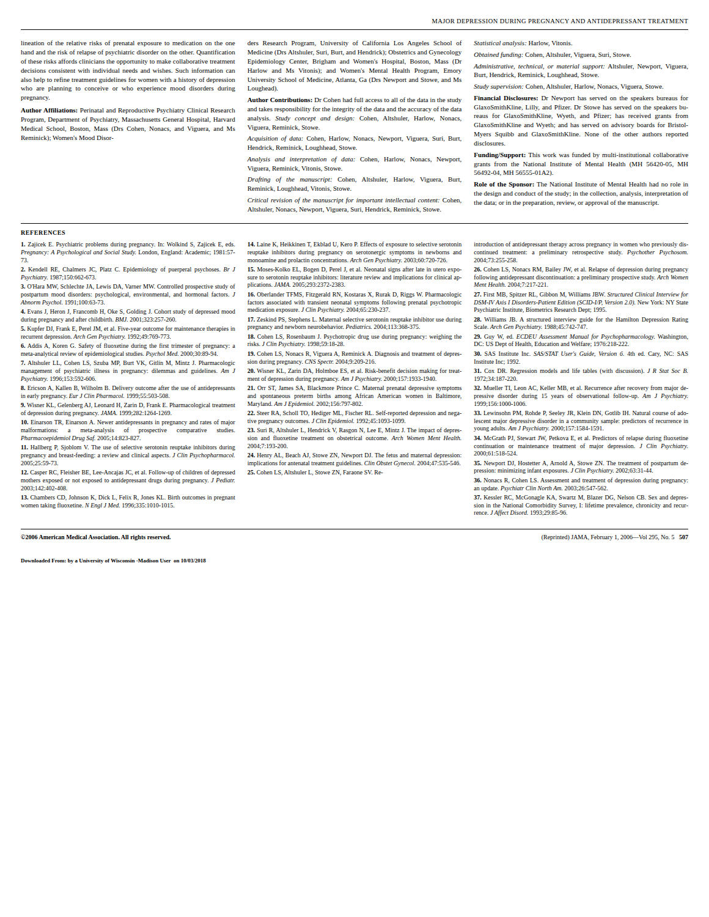Major Depression During Pregnancy and Antidepressant Treatment
lineation of the relative risks of prenatal exposure to medication on the one hand and the risk of relapse of psychiatric disorder on the other. Quantification of these risks affords clinicians the opportunity to make collaborative treatment decisions consistent with individual needs and wishes. Such information can also help to refine treatment guidelines for women with a history of depression who are planning to conceive or who experience mood disorders during pregnancy.
Author Affiliations: Perinatal and Reproductive Psychiatry Clinical Research Program, Department of Psychiatry, Massachusetts General Hospital, Harvard Medical School, Boston, Mass (Drs Cohen, Nonacs, and Viguera, and Ms Reminick); Women's Mood Disor-
ders Research Program, University of California Los Angeles School of Medicine (Drs Altshuler, Suri, Burt, and Hendrick); Obstetrics and Gynecology Epidemiology Center, Brigham and Women's Hospital, Boston, Mass (Dr Harlow and Ms Vitonis); and Women's Mental Health Program, Emory University School of Medicine, Atlanta, Ga (Drs Newport and Stowe, and Ms Loughead).
Author Contributions: Dr Cohen had full access to all of the data in the study and takes responsibility for the integrity of the data and the accuracy of the data analysis. Study concept and design: Cohen, Altshuler, Harlow, Nonacs, Viguera, Reminick, Stowe.
Acquisition of data: Cohen, Harlow, Nonacs, Newport, Viguera, Suri, Burt, Hendrick, Reminick, Loughhead, Stowe.
Analysis and interpretation of data: Cohen, Harlow, Nonacs, Newport, Viguera, Reminick, Vitonis, Stowe.
Drafting of the manuscript: Cohen, Altshuler, Harlow, Viguera, Burt, Reminick, Loughhead, Vitonis, Stowe.
Critical revision of the manuscript for important intellectual content: Cohen, Altshuler, Nonacs, Newport, Viguera, Suri, Hendrick, Reminick, Stowe.
Statistical analysis: Harlow, Vitonis.
Obtained funding: Cohen, Altshuler, Viguera, Suri, Stowe.
Administrative, technical, or material support: Altshuler, Newport, Viguera, Burt, Hendrick, Reminick, Loughhead, Stowe.
Study supervision: Cohen, Altshuler, Harlow, Nonacs, Viguera, Stowe.
Financial Disclosures: Dr Newport has served on the speakers bureaus for GlaxoSmithKline, Lilly, and Pfizer. Dr Stowe has served on the speakers bureaus for GlaxoSmithKline, Wyeth, and Pfizer; has received grants from GlaxoSmithKline and Wyeth; and has served on advisory boards for Bristol-Myers Squibb and GlaxoSmithKline. None of the other authors reported disclosures.
Funding/Support: This work was funded by multi-institutional collaborative grants from the National Institute of Mental Health (MH 56420-05, MH 56492-04, MH 56555-01A2).
Role of the Sponsor: The National Institute of Mental Health had no role in the design and conduct of the study; in the collection, analysis, interpretation of the data; or in the preparation, review, or approval of the manuscript.
References
1. Zajicek E. Psychiatric problems during pregnancy. In: Wolkind S, Zajicek E, eds. Pregnancy: A Psychological and Social Study. London, England: Academic; 1981:57-73.
2. Kendell RE, Chalmers JC, Platz C. Epidemiology of puerperal psychoses. Br J Psychiatry. 1987;150:662-673.
3. O'Hara MW, Schlechte JA, Lewis DA, Varner MW. Controlled prospective study of postpartum mood disorders: psychological, environmental, and hormonal factors. J Abnorm Psychol. 1991;100:63-73.
4. Evans J, Heron J, Francomb H, Oke S, Golding J. Cohort study of depressed mood during pregnancy and after childbirth. BMJ. 2001;323:257-260.
5. Kupfer DJ, Frank E, Perel JM, et al. Five-year outcome for maintenance therapies in recurrent depression. Arch Gen Psychiatry. 1992;49:769-773.
6. Addis A, Koren G. Safety of fluoxetine during the first trimester of pregnancy: a meta-analytical review of epidemiological studies. Psychol Med. 2000;30:89-94.
7. Altshuler LL, Cohen LS, Szuba MP, Burt VK, Gitlin M, Mintz J. Pharmacologic management of psychiatric illness in pregnancy: dilemmas and guidelines. Am J Psychiatry. 1996;153:592-606.
8. Ericson A, Kallen B, Wilholm B. Delivery outcome after the use of antidepressants in early pregnancy. Eur J Clin Pharmacol. 1999;55:503-508.
9. Wisner KL, Gelenberg AJ, Leonard H, Zarin D, Frank E. Pharmacological treatment of depression during pregnancy. JAMA. 1999;282:1264-1269.
10. Einarson TR, Einarson A. Newer antidepressants in pregnancy and rates of major malformations: a meta-analysis of prospective comparative studies. Pharmacoepidemiol Drug Saf. 2005;14:823-827.
11. Hallberg P, Sjoblom V. The use of selective serotonin reuptake inhibitors during pregnancy and breast-feeding: a review and clinical aspects. J Clin Psychopharmacol. 2005;25:59-73.
12. Casper RC, Fleisher BE, Lee-Ancajas JC, et al. Follow-up of children of depressed mothers exposed or not exposed to antidepressant drugs during pregnancy. J Pediatr. 2003;142:402-408.
13. Chambers CD, Johnson K, Dick L, Felix R, Jones KL. Birth outcomes in pregnant women taking fluoxetine. N Engl J Med. 1996;335:1010-1015.
14. Laine K, Heikkinen T, Ekblad U, Kero P. Effects of exposure to selective serotonin reuptake inhibitors during pregnancy on serotonergic symptoms in newborns and monoamine and prolactin concentrations. Arch Gen Psychiatry. 2003;60:720-726.
15. Moses-Kolko EL, Bogen D, Perel J, et al. Neonatal signs after late in utero exposure to serotonin reuptake inhibitors: literature review and implications for clinical applications. JAMA. 2005;293:2372-2383.
16. Oberlander TFMS, Fitzgerald RN, Kostaras X, Rurak D, Riggs W. Pharmacologic factors associated with transient neonatal symptoms following prenatal psychotropic medication exposure. J Clin Psychiatry. 2004;65:230-237.
17. Zeskind PS, Stephens L. Maternal selective serotonin reuptake inhibitor use during pregnancy and newborn neurobehavior. Pediatrics. 2004;113:368-375.
18. Cohen LS, Rosenbaum J. Psychotropic drug use during pregnancy: weighing the risks. J Clin Psychiatry. 1998;59:18-28.
19. Cohen LS, Nonacs R, Viguera A, Reminick A. Diagnosis and treatment of depression during pregnancy. CNS Spectr. 2004;9:209-216.
20. Wisner KL, Zarin DA, Holmboe ES, et al. Risk-benefit decision making for treatment of depression during pregnancy. Am J Psychiatry. 2000;157:1933-1940.
21. Orr ST, James SA, Blackmore Prince C. Maternal prenatal depressive symptoms and spontaneous preterm births among African American women in Baltimore, Maryland. Am J Epidemiol. 2002;156:797-802.
22. Steer RA, Scholl TO, Hediger ML, Fischer RL. Self-reported depression and negative pregnancy outcomes. J Clin Epidemiol. 1992;45:1093-1099.
23. Suri R, Altshuler L, Hendrick V, Rasgon N, Lee E, Mintz J. The impact of depression and fluoxetine treatment on obstetrical outcome. Arch Women Ment Health. 2004;7:193-200.
24. Henry AL, Beach AJ, Stowe ZN, Newport DJ. The fetus and maternal depression: implications for antenatal treatment guidelines. Clin Obstet Gynecol. 2004;47:535-546.
25. Cohen LS, Altshuler L, Stowe ZN, Faraone SV. Re-
introduction of antidepressant therapy across pregnancy in women who previously discontinued treatment: a preliminary retrospective study. Psychother Psychosom. 2004;73:255-258.
26. Cohen LS, Nonacs RM, Bailey JW, et al. Relapse of depression during pregnancy following antidepressant discontinuation: a preliminary prospective study. Arch Women Ment Health. 2004;7:217-221.
27. First MB, Spitzer RL, Gibbon M, Williams JBW. Structured Clinical Interview for DSM-IV Axis I Disorders-Patient Edition (SCID-I/P, Version 2.0). New York: NY State Psychiatric Institute, Biometrics Research Dept; 1995.
28. Williams JB. A structured interview guide for the Hamilton Depression Rating Scale. Arch Gen Psychiatry. 1988;45:742-747.
29. Guy W, ed. ECDEU Assessment Manual for Psychopharmacology. Washington, DC: US Dept of Health, Education and Welfare; 1976:218-222.
30. SAS Institute Inc. SAS/STAT User's Guide, Version 6. 4th ed. Cary, NC: SAS Institute Inc; 1992.
31. Cox DR. Regression models and life tables (with discussion). J R Stat Soc B. 1972;34:187-220.
32. Mueller TI, Leon AC, Keller MB, et al. Recurrence after recovery from major depressive disorder during 15 years of observational follow-up. Am J Psychiatry. 1999;156:1000-1006.
33. Lewinsohn PM, Rohde P, Seeley JR, Klein DN, Gotlib IH. Natural course of adolescent major depressive disorder in a community sample: predictors of recurrence in young adults. Am J Psychiatry. 2000;157:1584-1591.
34. McGrath PJ, Stewart JW, Petkova E, et al. Predictors of relapse during fluoxetine continuation or maintenance treatment of major depression. J Clin Psychiatry. 2000;61:518-524.
35. Newport DJ, Hostetter A, Arnold A, Stowe ZN. The treatment of postpartum depression: minimizing infant exposures. J Clin Psychiatry. 2002;63:31-44.
36. Nonacs R, Cohen LS. Assessment and treatment of depression during pregnancy: an update. Psychiatr Clin North Am. 2003;26:547-562.
37. Kessler RC, McGonagle KA, Swartz M, Blazer DG, Nelson CB. Sex and depression in the National Comorbidity Survey, I: lifetime prevalence, chronicity and recurrence. J Affect Disord. 1993;29:85-96.
©2006 American Medical Association. All rights reserved.
(Reprinted) JAMA, February 1, 2006—Vol 295, No. 5 507
Downloaded From: by a University of Wisconsin -Madison User on 10/03/2018